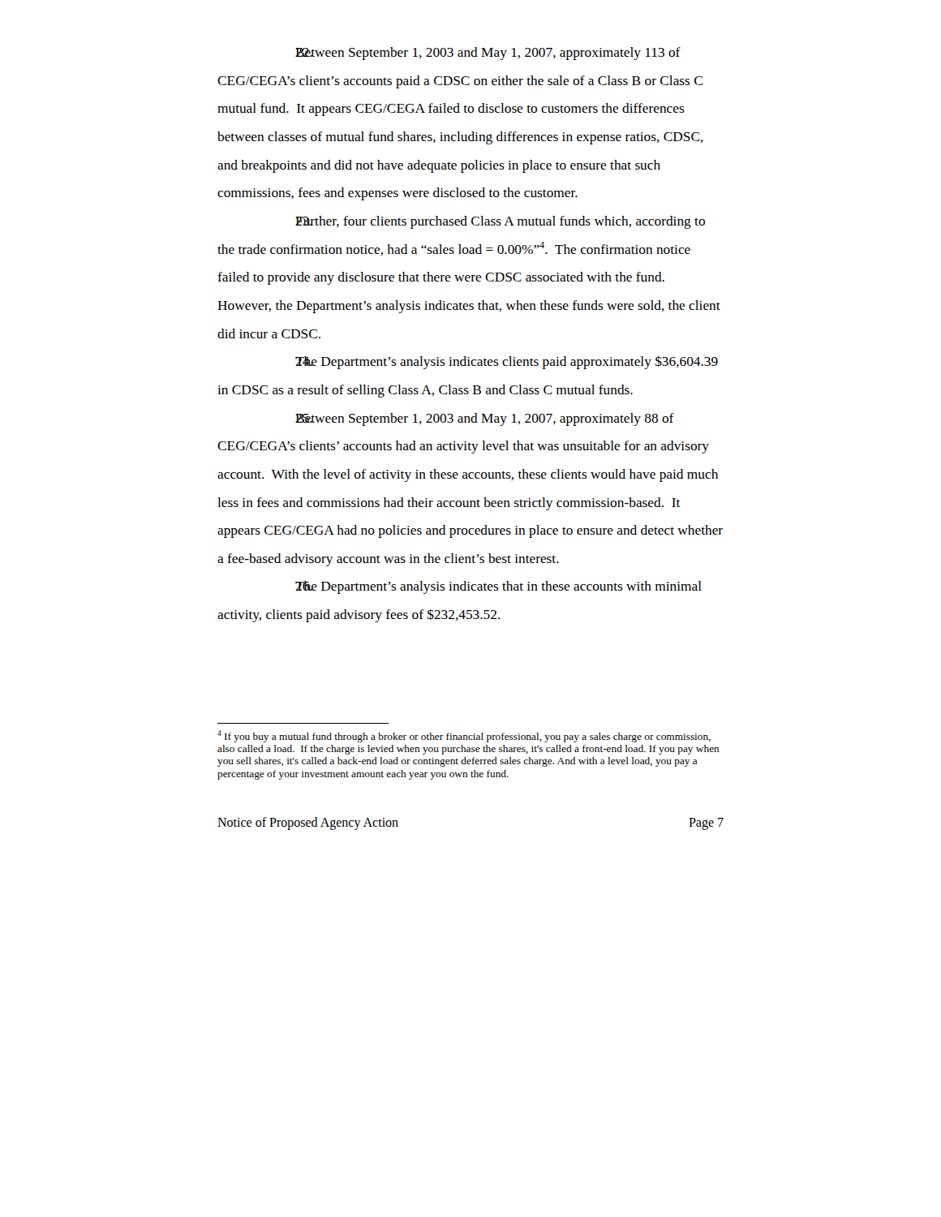22. Between September 1, 2003 and May 1, 2007, approximately 113 of CEG/CEGA’s client’s accounts paid a CDSC on either the sale of a Class B or Class C mutual fund. It appears CEG/CEGA failed to disclose to customers the differences between classes of mutual fund shares, including differences in expense ratios, CDSC, and breakpoints and did not have adequate policies in place to ensure that such commissions, fees and expenses were disclosed to the customer.
23. Further, four clients purchased Class A mutual funds which, according to the trade confirmation notice, had a “sales load = 0.00%”4. The confirmation notice failed to provide any disclosure that there were CDSC associated with the fund. However, the Department’s analysis indicates that, when these funds were sold, the client did incur a CDSC.
24. The Department’s analysis indicates clients paid approximately $36,604.39 in CDSC as a result of selling Class A, Class B and Class C mutual funds.
25. Between September 1, 2003 and May 1, 2007, approximately 88 of CEG/CEGA’s clients’ accounts had an activity level that was unsuitable for an advisory account. With the level of activity in these accounts, these clients would have paid much less in fees and commissions had their account been strictly commission-based. It appears CEG/CEGA had no policies and procedures in place to ensure and detect whether a fee-based advisory account was in the client’s best interest.
26. The Department’s analysis indicates that in these accounts with minimal activity, clients paid advisory fees of $232,453.52.
4 If you buy a mutual fund through a broker or other financial professional, you pay a sales charge or commission, also called a load. If the charge is levied when you purchase the shares, it's called a front-end load. If you pay when you sell shares, it's called a back-end load or contingent deferred sales charge. And with a level load, you pay a percentage of your investment amount each year you own the fund.
Notice of Proposed Agency Action Page 7